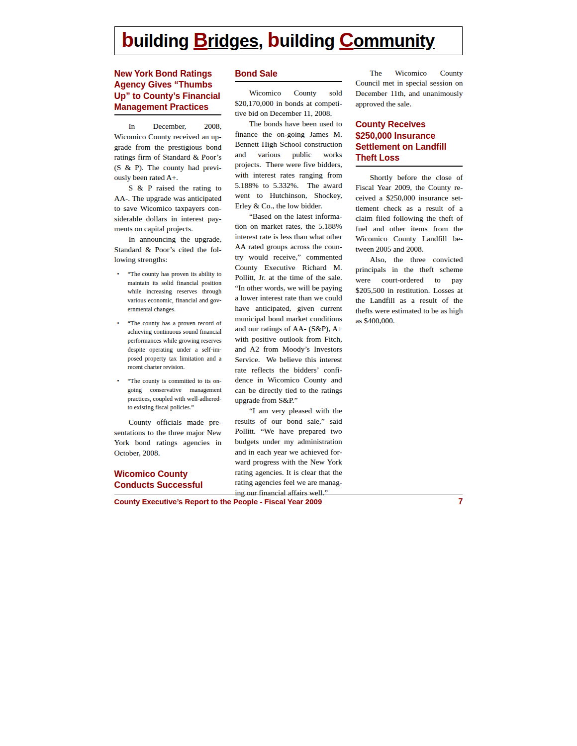building Bridges, building Community
New York Bond Ratings Agency Gives “Thumbs Up” to County’s Financial Management Practices
In December, 2008, Wicomico County received an upgrade from the prestigious bond ratings firm of Standard & Poor’s (S & P). The county had previously been rated A+.
S & P raised the rating to AA-. The upgrade was anticipated to save Wicomico taxpayers considerable dollars in interest payments on capital projects.
In announcing the upgrade, Standard & Poor’s cited the following strengths:
“The county has proven its ability to maintain its solid financial position while increasing reserves through various economic, financial and governmental changes.
“The county has a proven record of achieving continuous sound financial performances while growing reserves despite operating under a self-imposed property tax limitation and a recent charter revision.
“The county is committed to its ongoing conservative management practices, coupled with well-adhered-to existing fiscal policies.”
County officials made presentations to the three major New York bond ratings agencies in October, 2008.
Wicomico County Conducts Successful Bond Sale
Wicomico County sold $20,170,000 in bonds at competitive bid on December 11, 2008.
The bonds have been used to finance the on-going James M. Bennett High School construction and various public works projects. There were five bidders, with interest rates ranging from 5.188% to 5.332%. The award went to Hutchinson, Shockey, Erley & Co., the low bidder.
“Based on the latest information on market rates, the 5.188% interest rate is less than what other AA rated groups across the country would receive,” commented County Executive Richard M. Pollitt, Jr. at the time of the sale. “In other words, we will be paying a lower interest rate than we could have anticipated, given current municipal bond market conditions and our ratings of AA- (S&P), A+ with positive outlook from Fitch, and A2 from Moody’s Investors Service. We believe this interest rate reflects the bidders’ confidence in Wicomico County and can be directly tied to the ratings upgrade from S&P.”
“I am very pleased with the results of our bond sale,” said Pollitt. “We have prepared two budgets under my administration and in each year we achieved forward progress with the New York rating agencies. It is clear that the rating agencies feel we are managing our financial affairs well.”
The Wicomico County Council met in special session on December 11th, and unanimously approved the sale.
County Receives $250,000 Insurance Settlement on Landfill Theft Loss
Shortly before the close of Fiscal Year 2009, the County received a $250,000 insurance settlement check as a result of a claim filed following the theft of fuel and other items from the Wicomico County Landfill between 2005 and 2008.
Also, the three convicted principals in the theft scheme were court-ordered to pay $205,500 in restitution. Losses at the Landfill as a result of the thefts were estimated to be as high as $400,000.
County Executive’s Report to the People - Fiscal Year 2009 7